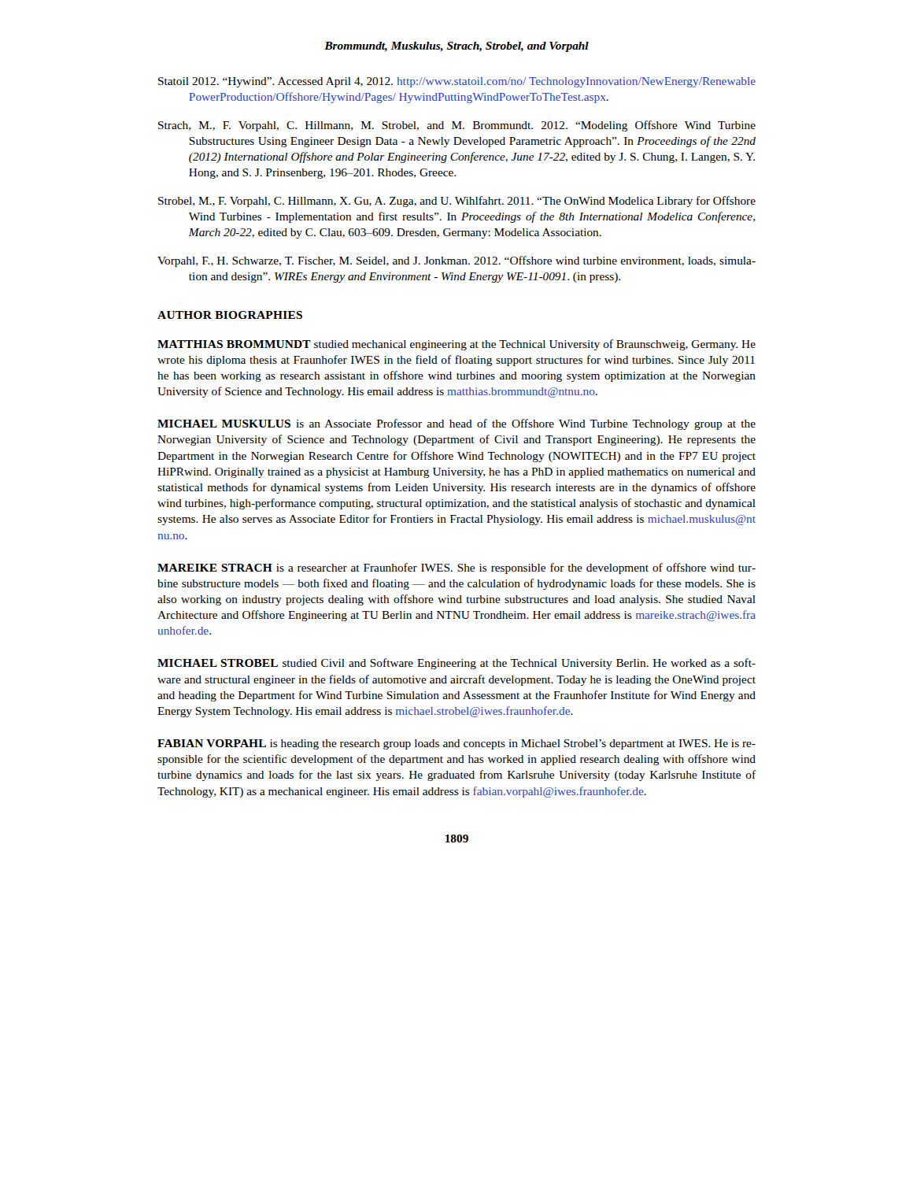Brommundt, Muskulus, Strach, Strobel, and Vorpahl
Statoil 2012. “Hywind”. Accessed April 4, 2012. http://www.statoil.com/no/ TechnologyInnovation/NewEnergy/RenewablePowerProduction/Offshore/Hywind/Pages/ HywindPuttingWindPowerToTheTest.aspx.
Strach, M., F. Vorpahl, C. Hillmann, M. Strobel, and M. Brommundt. 2012. “Modeling Offshore Wind Turbine Substructures Using Engineer Design Data - a Newly Developed Parametric Approach”. In Proceedings of the 22nd (2012) International Offshore and Polar Engineering Conference, June 17-22, edited by J. S. Chung, I. Langen, S. Y. Hong, and S. J. Prinsenberg, 196–201. Rhodes, Greece.
Strobel, M., F. Vorpahl, C. Hillmann, X. Gu, A. Zuga, and U. Wihlfahrt. 2011. “The OnWind Modelica Library for Offshore Wind Turbines - Implementation and first results”. In Proceedings of the 8th International Modelica Conference, March 20-22, edited by C. Clau, 603–609. Dresden, Germany: Modelica Association.
Vorpahl, F., H. Schwarze, T. Fischer, M. Seidel, and J. Jonkman. 2012. “Offshore wind turbine environment, loads, simulation and design”. WIREs Energy and Environment - Wind Energy WE-11-0091. (in press).
AUTHOR BIOGRAPHIES
MATTHIAS BROMMUNDT studied mechanical engineering at the Technical University of Braunschweig, Germany. He wrote his diploma thesis at Fraunhofer IWES in the field of floating support structures for wind turbines. Since July 2011 he has been working as research assistant in offshore wind turbines and mooring system optimization at the Norwegian University of Science and Technology. His email address is matthias.brommundt@ntnu.no.
MICHAEL MUSKULUS is an Associate Professor and head of the Offshore Wind Turbine Technology group at the Norwegian University of Science and Technology (Department of Civil and Transport Engineering). He represents the Department in the Norwegian Research Centre for Offshore Wind Technology (NOWITECH) and in the FP7 EU project HiPRwind. Originally trained as a physicist at Hamburg University, he has a PhD in applied mathematics on numerical and statistical methods for dynamical systems from Leiden University. His research interests are in the dynamics of offshore wind turbines, high-performance computing, structural optimization, and the statistical analysis of stochastic and dynamical systems. He also serves as Associate Editor for Frontiers in Fractal Physiology. His email address is michael.muskulus@ntnu.no.
MAREIKE STRACH is a researcher at Fraunhofer IWES. She is responsible for the development of offshore wind turbine substructure models — both fixed and floating — and the calculation of hydrodynamic loads for these models. She is also working on industry projects dealing with offshore wind turbine substructures and load analysis. She studied Naval Architecture and Offshore Engineering at TU Berlin and NTNU Trondheim. Her email address is mareike.strach@iwes.fraunhofer.de.
MICHAEL STROBEL studied Civil and Software Engineering at the Technical University Berlin. He worked as a software and structural engineer in the fields of automotive and aircraft development. Today he is leading the OneWind project and heading the Department for Wind Turbine Simulation and Assessment at the Fraunhofer Institute for Wind Energy and Energy System Technology. His email address is michael.strobel@iwes.fraunhofer.de.
FABIAN VORPAHL is heading the research group loads and concepts in Michael Strobel’s department at IWES. He is responsible for the scientific development of the department and has worked in applied research dealing with offshore wind turbine dynamics and loads for the last six years. He graduated from Karlsruhe University (today Karlsruhe Institute of Technology, KIT) as a mechanical engineer. His email address is fabian.vorpahl@iwes.fraunhofer.de.
1809